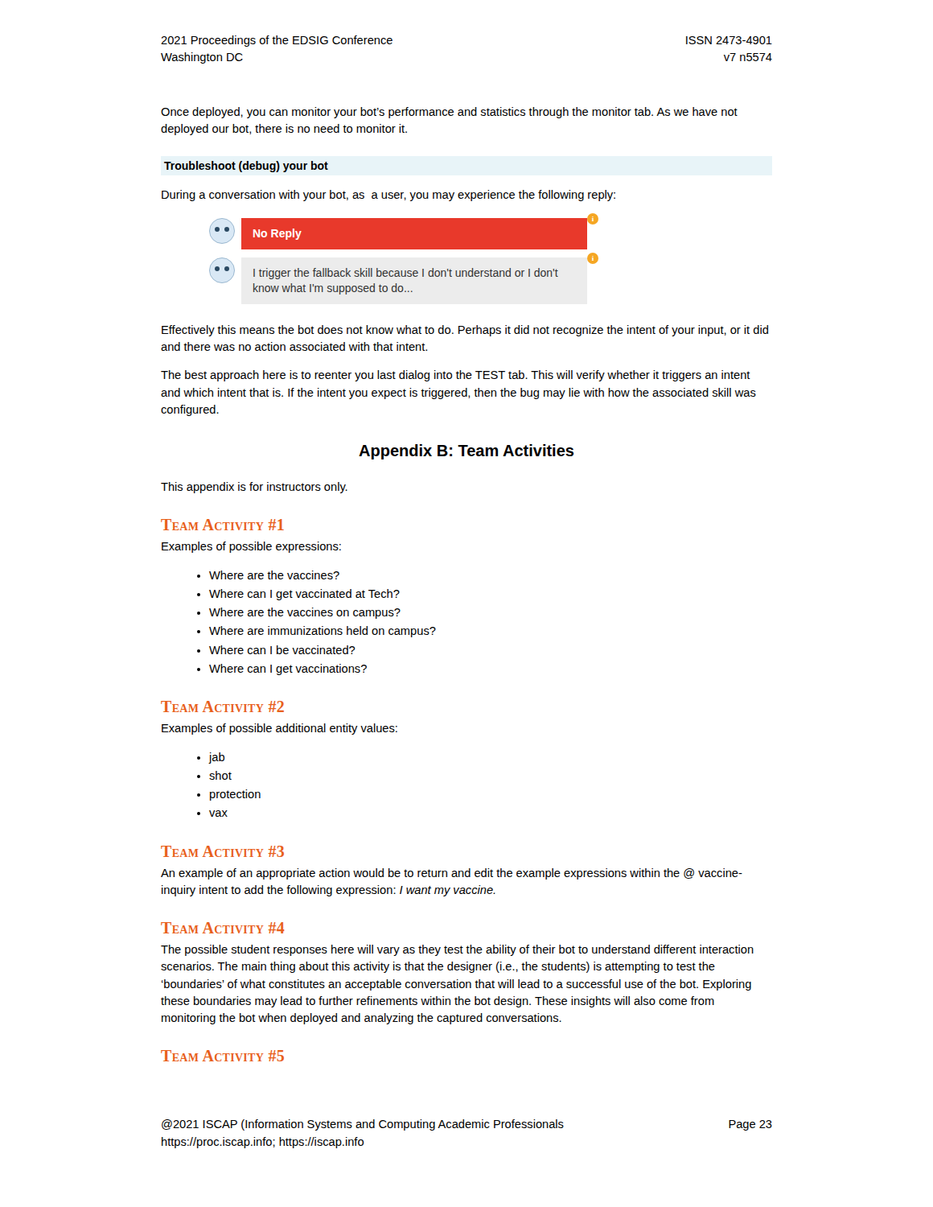2021 Proceedings of the EDSIG Conference
Washington DC
ISSN 2473-4901
v7 n5574
Once deployed, you can monitor your bot’s performance and statistics through the monitor tab. As we have not deployed our bot, there is no need to monitor it.
Troubleshoot (debug) your bot
During a conversation with your bot, as a user, you may experience the following reply:
No Reply i
I trigger the fallback skill because I don't understand or I don't know what I'm supposed to do... i
Effectively this means the bot does not know what to do. Perhaps it did not recognize the intent of your input, or it did and there was no action associated with that intent.
The best approach here is to reenter you last dialog into the TEST tab. This will verify whether it triggers an intent and which intent that is. If the intent you expect is triggered, then the bug may lie with how the associated skill was configured.
Appendix B: Team Activities
This appendix is for instructors only.
Team Activity #1
Examples of possible expressions:
Where are the vaccines?
Where can I get vaccinated at Tech?
Where are the vaccines on campus?
Where are immunizations held on campus?
Where can I be vaccinated?
Where can I get vaccinations?
Team Activity #2
Examples of possible additional entity values:
jab
shot
protection
vax
Team Activity #3
An example of an appropriate action would be to return and edit the example expressions within the @ vaccine-inquiry intent to add the following expression: I want my vaccine.
Team Activity #4
The possible student responses here will vary as they test the ability of their bot to understand different interaction scenarios. The main thing about this activity is that the designer (i.e., the students) is attempting to test the ‘boundaries’ of what constitutes an acceptable conversation that will lead to a successful use of the bot. Exploring these boundaries may lead to further refinements within the bot design. These insights will also come from monitoring the bot when deployed and analyzing the captured conversations.
Team Activity #5
@2021 ISCAP (Information Systems and Computing Academic Professionals
https://proc.iscap.info; https://iscap.info
Page 23